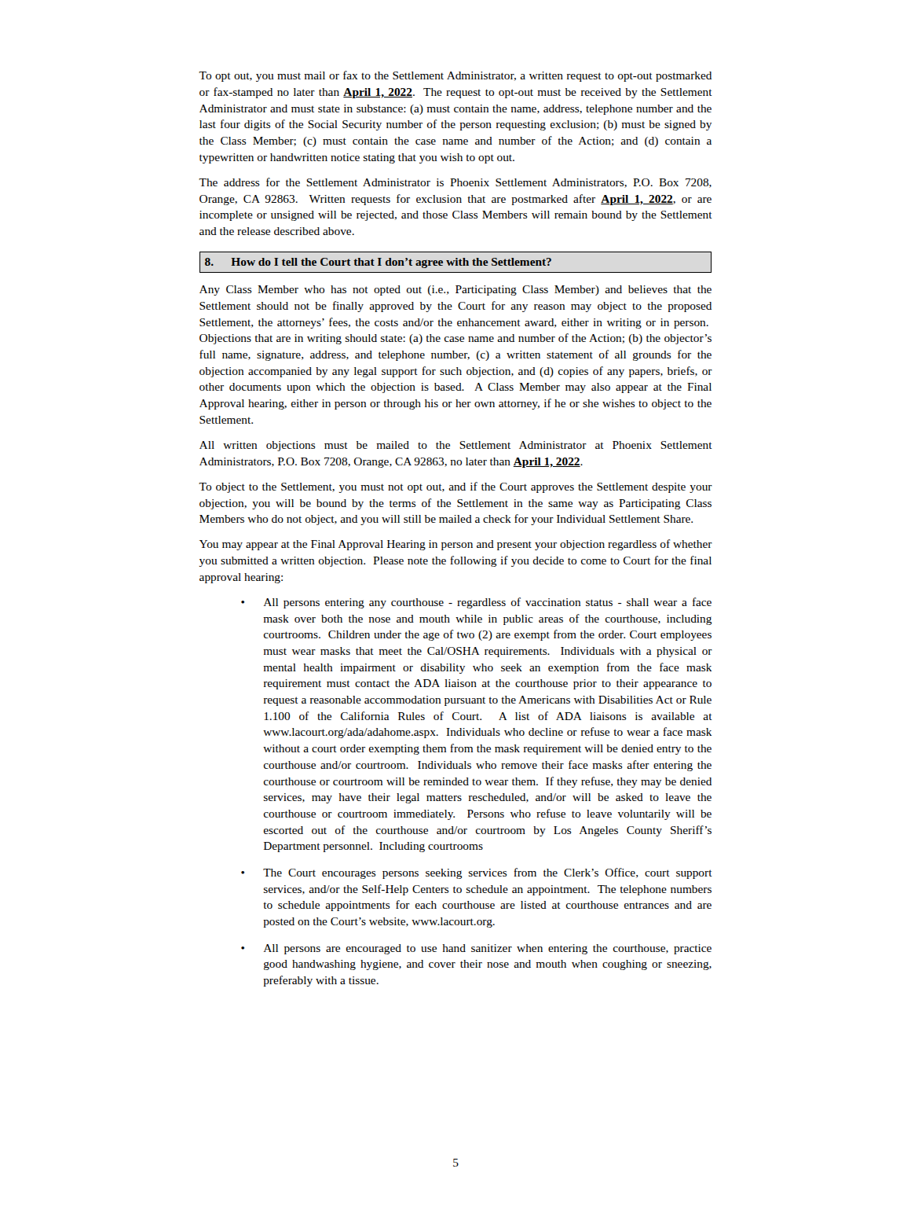To opt out, you must mail or fax to the Settlement Administrator, a written request to opt-out postmarked or fax-stamped no later than April 1, 2022. The request to opt-out must be received by the Settlement Administrator and must state in substance: (a) must contain the name, address, telephone number and the last four digits of the Social Security number of the person requesting exclusion; (b) must be signed by the Class Member; (c) must contain the case name and number of the Action; and (d) contain a typewritten or handwritten notice stating that you wish to opt out.
The address for the Settlement Administrator is Phoenix Settlement Administrators, P.O. Box 7208, Orange, CA 92863. Written requests for exclusion that are postmarked after April 1, 2022, or are incomplete or unsigned will be rejected, and those Class Members will remain bound by the Settlement and the release described above.
8. How do I tell the Court that I don’t agree with the Settlement?
Any Class Member who has not opted out (i.e., Participating Class Member) and believes that the Settlement should not be finally approved by the Court for any reason may object to the proposed Settlement, the attorneys’ fees, the costs and/or the enhancement award, either in writing or in person. Objections that are in writing should state: (a) the case name and number of the Action; (b) the objector’s full name, signature, address, and telephone number, (c) a written statement of all grounds for the objection accompanied by any legal support for such objection, and (d) copies of any papers, briefs, or other documents upon which the objection is based. A Class Member may also appear at the Final Approval hearing, either in person or through his or her own attorney, if he or she wishes to object to the Settlement.
All written objections must be mailed to the Settlement Administrator at Phoenix Settlement Administrators, P.O. Box 7208, Orange, CA 92863, no later than April 1, 2022.
To object to the Settlement, you must not opt out, and if the Court approves the Settlement despite your objection, you will be bound by the terms of the Settlement in the same way as Participating Class Members who do not object, and you will still be mailed a check for your Individual Settlement Share.
You may appear at the Final Approval Hearing in person and present your objection regardless of whether you submitted a written objection. Please note the following if you decide to come to Court for the final approval hearing:
All persons entering any courthouse - regardless of vaccination status - shall wear a face mask over both the nose and mouth while in public areas of the courthouse, including courtrooms. Children under the age of two (2) are exempt from the order. Court employees must wear masks that meet the Cal/OSHA requirements. Individuals with a physical or mental health impairment or disability who seek an exemption from the face mask requirement must contact the ADA liaison at the courthouse prior to their appearance to request a reasonable accommodation pursuant to the Americans with Disabilities Act or Rule 1.100 of the California Rules of Court. A list of ADA liaisons is available at www.lacourt.org/ada/adahome.aspx. Individuals who decline or refuse to wear a face mask without a court order exempting them from the mask requirement will be denied entry to the courthouse and/or courtroom. Individuals who remove their face masks after entering the courthouse or courtroom will be reminded to wear them. If they refuse, they may be denied services, may have their legal matters rescheduled, and/or will be asked to leave the courthouse or courtroom immediately. Persons who refuse to leave voluntarily will be escorted out of the courthouse and/or courtroom by Los Angeles County Sheriff’s Department personnel. Including courtrooms
The Court encourages persons seeking services from the Clerk’s Office, court support services, and/or the Self-Help Centers to schedule an appointment. The telephone numbers to schedule appointments for each courthouse are listed at courthouse entrances and are posted on the Court’s website, www.lacourt.org.
All persons are encouraged to use hand sanitizer when entering the courthouse, practice good handwashing hygiene, and cover their nose and mouth when coughing or sneezing, preferably with a tissue.
5